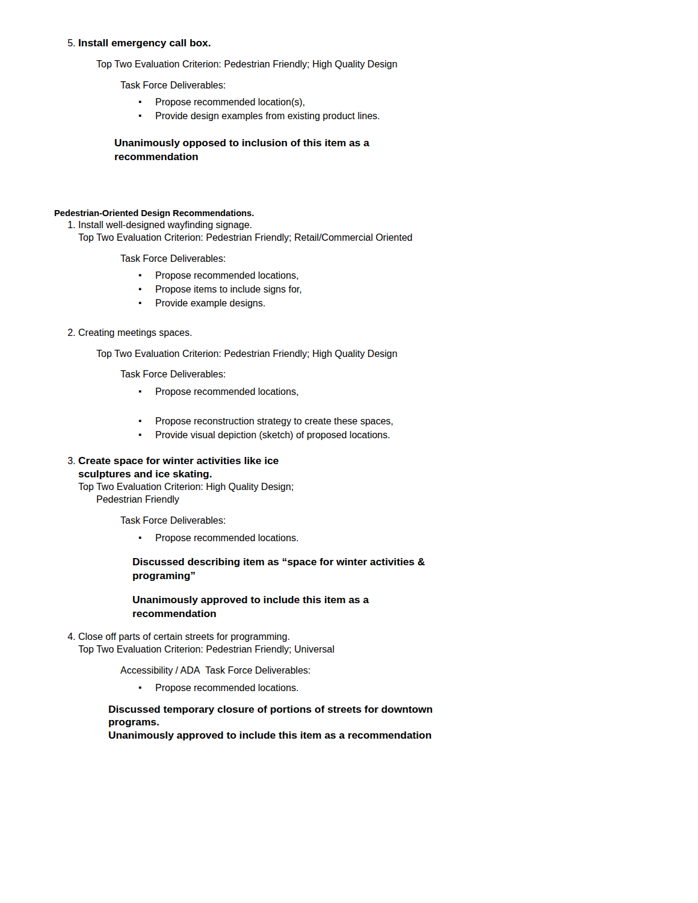Install emergency call box.
Top Two Evaluation Criterion: Pedestrian Friendly; High Quality Design
Task Force Deliverables:
Propose recommended location(s),
Provide design examples from existing product lines.
Unanimously opposed to inclusion of this item as a recommendation
Pedestrian-Oriented Design Recommendations.
Install well-designed wayfinding signage.
Top Two Evaluation Criterion: Pedestrian Friendly; Retail/Commercial Oriented
Task Force Deliverables:
Propose recommended locations,
Propose items to include signs for,
Provide example designs.
Creating meetings spaces.
Top Two Evaluation Criterion: Pedestrian Friendly; High Quality Design
Task Force Deliverables:
Propose recommended locations,
Propose reconstruction strategy to create these spaces,
Provide visual depiction (sketch) of proposed locations.
Create space for winter activities like ice
sculptures and ice skating.
Top Two Evaluation Criterion: High Quality Design;
Pedestrian Friendly
Task Force Deliverables:
Propose recommended locations.
Discussed describing item as “space for winter activities & programing”
Unanimously approved to include this item as a recommendation
Close off parts of certain streets for programming.
Top Two Evaluation Criterion: Pedestrian Friendly; Universal
Accessibility / ADA Task Force Deliverables:
Propose recommended locations.
Discussed temporary closure of portions of streets for downtown programs.
Unanimously approved to include this item as a recommendation